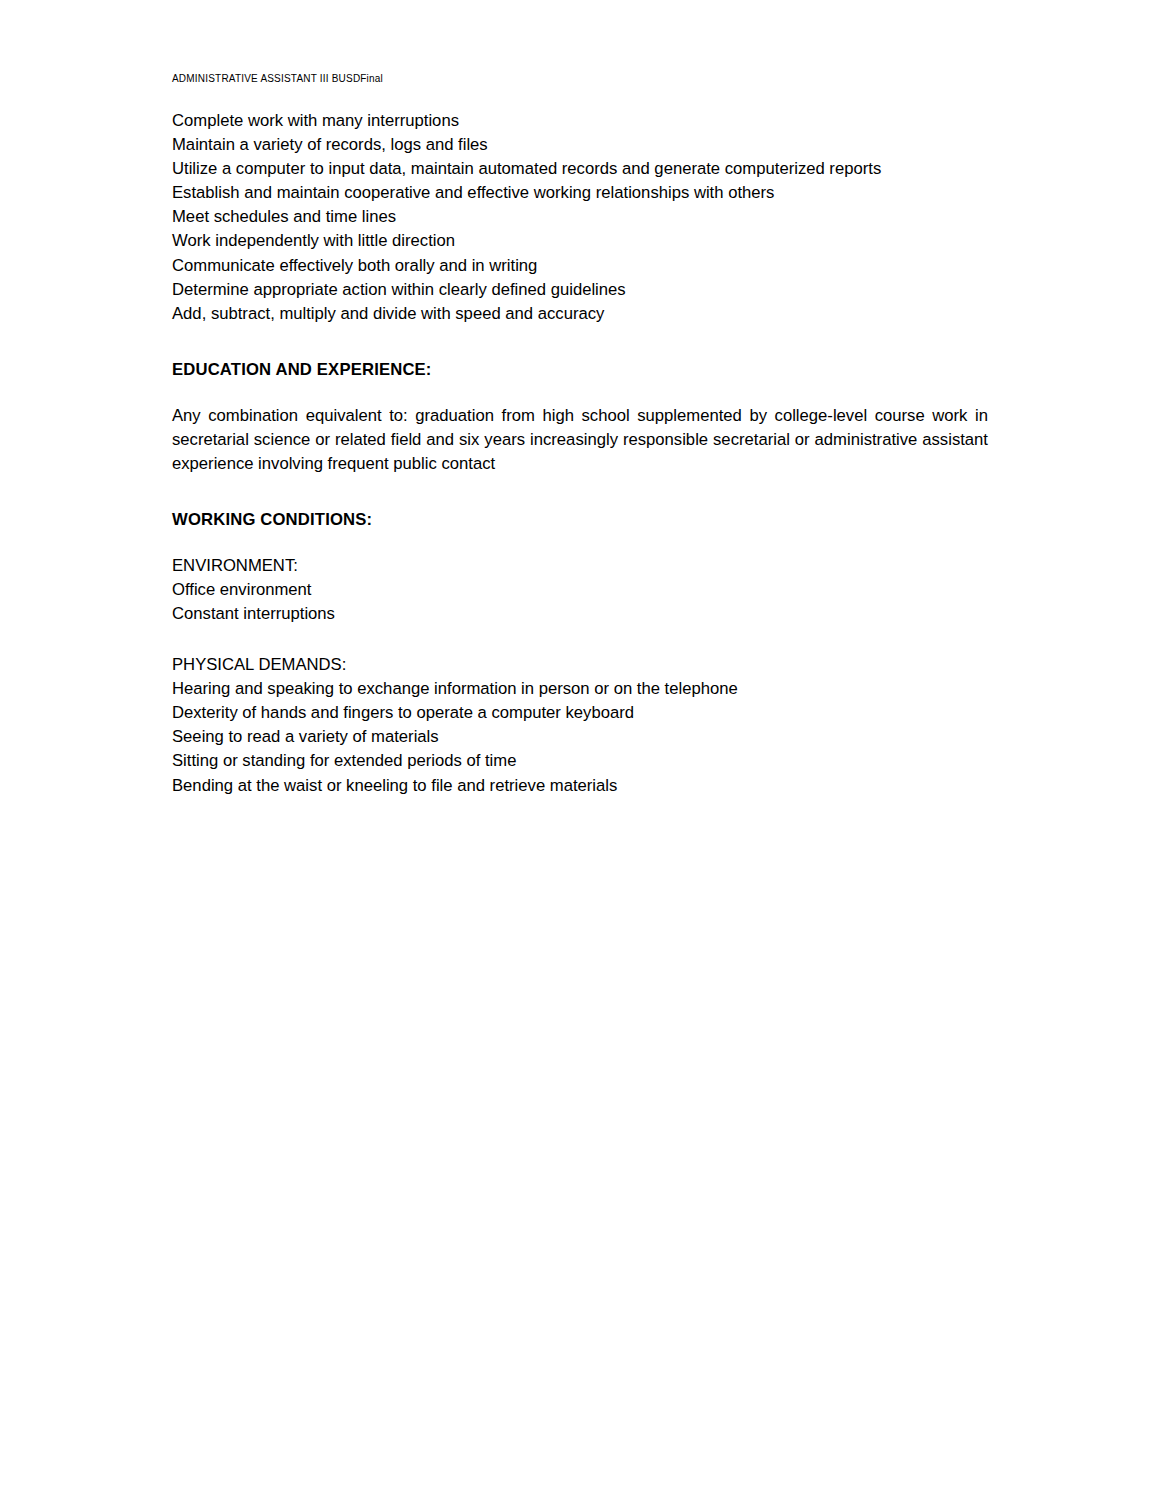ADMINISTRATIVE ASSISTANT III BUSDFinal
Complete work with many interruptions
Maintain a variety of records, logs and files
Utilize a computer to input data, maintain automated records and generate computerized reports
Establish and maintain cooperative and effective working relationships with others
Meet schedules and time lines
Work independently with little direction
Communicate effectively both orally and in writing
Determine appropriate action within clearly defined guidelines
Add, subtract, multiply and divide with speed and accuracy
EDUCATION AND EXPERIENCE:
Any combination equivalent to: graduation from high school supplemented by college-level course work in secretarial science or related field and six years increasingly responsible secretarial or administrative assistant experience involving frequent public contact
WORKING CONDITIONS:
ENVIRONMENT:
Office environment
Constant interruptions
PHYSICAL DEMANDS:
Hearing and speaking to exchange information in person or on the telephone
Dexterity of hands and fingers to operate a computer keyboard
Seeing to read a variety of materials
Sitting or standing for extended periods of time
Bending at the waist or kneeling to file and retrieve materials